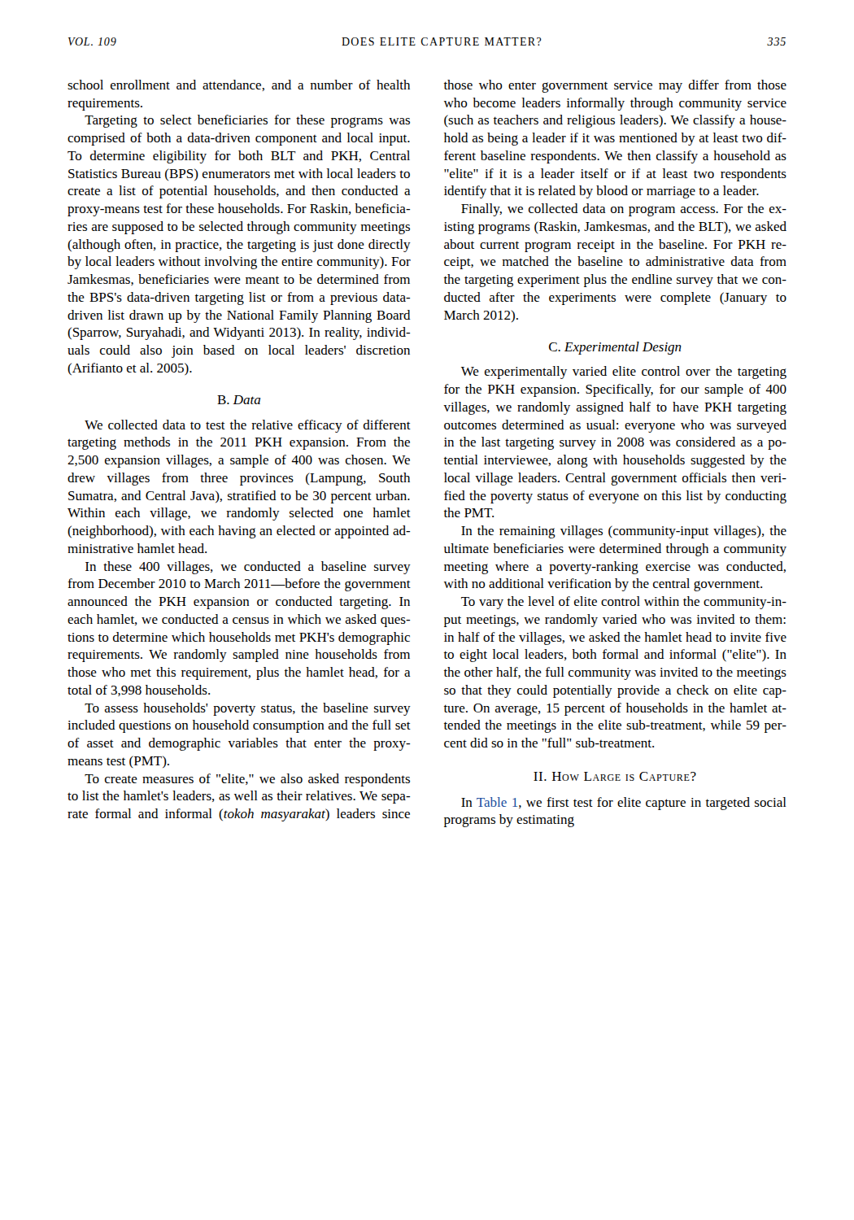VOL. 109 Does Elite Capture Matter? 335
school enrollment and attendance, and a number of health requirements.
Targeting to select beneficiaries for these programs was comprised of both a data-driven component and local input. To determine eligibility for both BLT and PKH, Central Statistics Bureau (BPS) enumerators met with local leaders to create a list of potential households, and then conducted a proxy-means test for these households. For Raskin, beneficiaries are supposed to be selected through community meetings (although often, in practice, the targeting is just done directly by local leaders without involving the entire community). For Jamkesmas, beneficiaries were meant to be determined from the BPS's data-driven targeting list or from a previous data-driven list drawn up by the National Family Planning Board (Sparrow, Suryahadi, and Widyanti 2013). In reality, individuals could also join based on local leaders' discretion (Arifianto et al. 2005).
B. Data
We collected data to test the relative efficacy of different targeting methods in the 2011 PKH expansion. From the 2,500 expansion villages, a sample of 400 was chosen. We drew villages from three provinces (Lampung, South Sumatra, and Central Java), stratified to be 30 percent urban. Within each village, we randomly selected one hamlet (neighborhood), with each having an elected or appointed administrative hamlet head.
In these 400 villages, we conducted a baseline survey from December 2010 to March 2011—before the government announced the PKH expansion or conducted targeting. In each hamlet, we conducted a census in which we asked questions to determine which households met PKH's demographic requirements. We randomly sampled nine households from those who met this requirement, plus the hamlet head, for a total of 3,998 households.
To assess households' poverty status, the baseline survey included questions on household consumption and the full set of asset and demographic variables that enter the proxy-means test (PMT).
To create measures of "elite," we also asked respondents to list the hamlet's leaders, as well as their relatives. We separate formal and informal (tokoh masyarakat) leaders since those who enter government service may differ from those who become leaders informally through community service (such as teachers and religious leaders). We classify a household as being a leader if it was mentioned by at least two different baseline respondents. We then classify a household as "elite" if it is a leader itself or if at least two respondents identify that it is related by blood or marriage to a leader.
Finally, we collected data on program access. For the existing programs (Raskin, Jamkesmas, and the BLT), we asked about current program receipt in the baseline. For PKH receipt, we matched the baseline to administrative data from the targeting experiment plus the endline survey that we conducted after the experiments were complete (January to March 2012).
C. Experimental Design
We experimentally varied elite control over the targeting for the PKH expansion. Specifically, for our sample of 400 villages, we randomly assigned half to have PKH targeting outcomes determined as usual: everyone who was surveyed in the last targeting survey in 2008 was considered as a potential interviewee, along with households suggested by the local village leaders. Central government officials then verified the poverty status of everyone on this list by conducting the PMT.
In the remaining villages (community-input villages), the ultimate beneficiaries were determined through a community meeting where a poverty-ranking exercise was conducted, with no additional verification by the central government.
To vary the level of elite control within the community-input meetings, we randomly varied who was invited to them: in half of the villages, we asked the hamlet head to invite five to eight local leaders, both formal and informal ("elite"). In the other half, the full community was invited to the meetings so that they could potentially provide a check on elite capture. On average, 15 percent of households in the hamlet attended the meetings in the elite sub-treatment, while 59 percent did so in the "full" sub-treatment.
II. How Large is Capture?
In Table 1, we first test for elite capture in targeted social programs by estimating